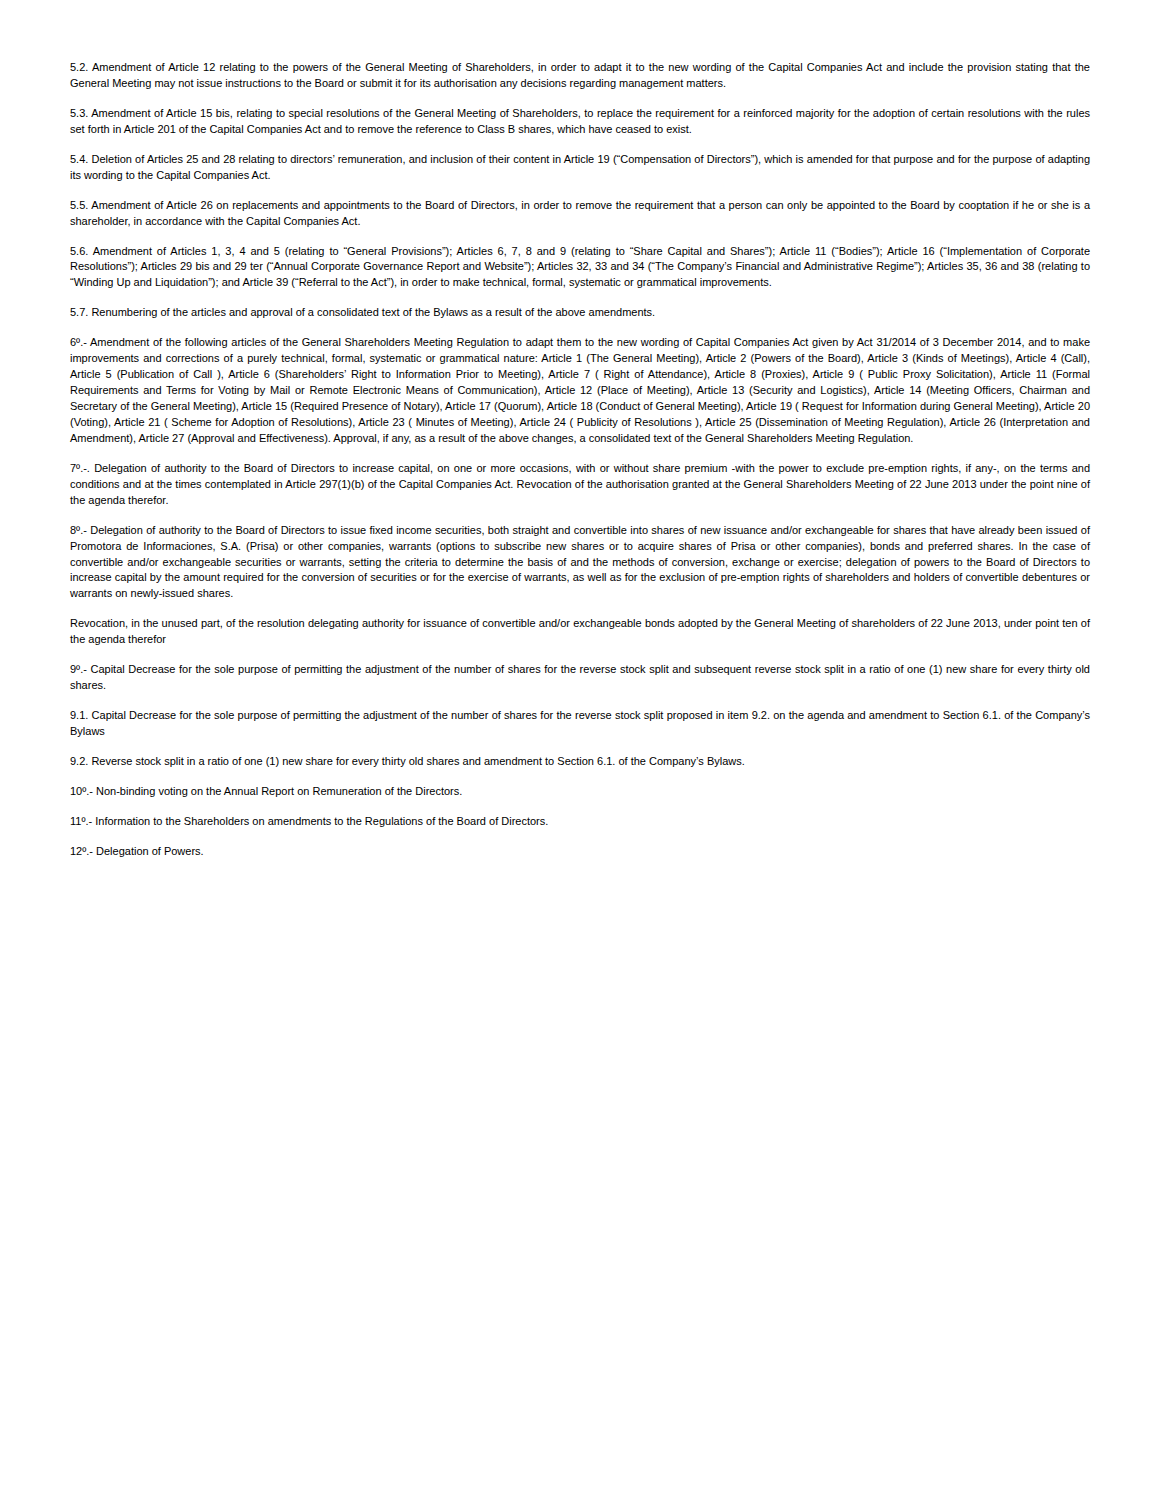5.2. Amendment of Article 12 relating to the powers of the General Meeting of Shareholders, in order to adapt it to the new wording of the Capital Companies Act and include the provision stating that the General Meeting may not issue instructions to the Board or submit it for its authorisation any decisions regarding management matters.
5.3. Amendment of Article 15 bis, relating to special resolutions of the General Meeting of Shareholders, to replace the requirement for a reinforced majority for the adoption of certain resolutions with the rules set forth in Article 201 of the Capital Companies Act and to remove the reference to Class B shares, which have ceased to exist.
5.4. Deletion of Articles 25 and 28 relating to directors’ remuneration, and inclusion of their content in Article 19 (“Compensation of Directors”), which is amended for that purpose and for the purpose of adapting its wording to the Capital Companies Act.
5.5. Amendment of Article 26 on replacements and appointments to the Board of Directors, in order to remove the requirement that a person can only be appointed to the Board by cooptation if he or she is a shareholder, in accordance with the Capital Companies Act.
5.6. Amendment of Articles 1, 3, 4 and 5 (relating to “General Provisions”); Articles 6, 7, 8 and 9 (relating to “Share Capital and Shares”); Article 11 (“Bodies”); Article 16 (“Implementation of Corporate Resolutions”); Articles 29 bis and 29 ter (“Annual Corporate Governance Report and Website”); Articles 32, 33 and 34 (“The Company’s Financial and Administrative Regime”); Articles 35, 36 and 38 (relating to “Winding Up and Liquidation”); and Article 39 (“Referral to the Act”), in order to make technical, formal, systematic or grammatical improvements.
5.7. Renumbering of the articles and approval of a consolidated text of the Bylaws as a result of the above amendments.
6º.- Amendment of the following articles of the General Shareholders Meeting Regulation to adapt them to the new wording of Capital Companies Act given by Act 31/2014 of 3 December 2014, and to make improvements and corrections of a purely technical, formal, systematic or grammatical nature: Article 1 (The General Meeting), Article 2 (Powers of the Board), Article 3 (Kinds of Meetings), Article 4 (Call), Article 5 (Publication of Call ), Article 6 (Shareholders’ Right to Information Prior to Meeting), Article 7 ( Right of Attendance), Article 8 (Proxies), Article 9 ( Public Proxy Solicitation), Article 11 (Formal Requirements and Terms for Voting by Mail or Remote Electronic Means of Communication), Article 12 (Place of Meeting), Article 13 (Security and Logistics), Article 14 (Meeting Officers, Chairman and Secretary of the General Meeting), Article 15 (Required Presence of Notary), Article 17 (Quorum), Article 18 (Conduct of General Meeting), Article 19 ( Request for Information during General Meeting), Article 20 (Voting), Article 21 ( Scheme for Adoption of Resolutions), Article 23 ( Minutes of Meeting), Article 24 ( Publicity of Resolutions ), Article 25 (Dissemination of Meeting Regulation), Article 26 (Interpretation and Amendment), Article 27 (Approval and Effectiveness). Approval, if any, as a result of the above changes, a consolidated text of the General Shareholders Meeting Regulation.
7º.-. Delegation of authority to the Board of Directors to increase capital, on one or more occasions, with or without share premium -with the power to exclude pre-emption rights, if any-, on the terms and conditions and at the times contemplated in Article 297(1)(b) of the Capital Companies Act. Revocation of the authorisation granted at the General Shareholders Meeting of 22 June 2013 under the point nine of the agenda therefor.
8º.- Delegation of authority to the Board of Directors to issue fixed income securities, both straight and convertible into shares of new issuance and/or exchangeable for shares that have already been issued of Promotora de Informaciones, S.A. (Prisa) or other companies, warrants (options to subscribe new shares or to acquire shares of Prisa or other companies), bonds and preferred shares. In the case of convertible and/or exchangeable securities or warrants, setting the criteria to determine the basis of and the methods of conversion, exchange or exercise; delegation of powers to the Board of Directors to increase capital by the amount required for the conversion of securities or for the exercise of warrants, as well as for the exclusion of pre-emption rights of shareholders and holders of convertible debentures or warrants on newly-issued shares.
Revocation, in the unused part, of the resolution delegating authority for issuance of convertible and/or exchangeable bonds adopted by the General Meeting of shareholders of 22 June 2013, under point ten of the agenda therefor
9º.- Capital Decrease for the sole purpose of permitting the adjustment of the number of shares for the reverse stock split and subsequent reverse stock split in a ratio of one (1) new share for every thirty old shares.
9.1. Capital Decrease for the sole purpose of permitting the adjustment of the number of shares for the reverse stock split proposed in item 9.2. on the agenda and amendment to Section 6.1. of the Company’s Bylaws
9.2. Reverse stock split in a ratio of one (1) new share for every thirty old shares and amendment to Section 6.1. of the Company’s Bylaws.
10º.- Non-binding voting on the Annual Report on Remuneration of the Directors.
11º.- Information to the Shareholders on amendments to the Regulations of the Board of Directors.
12º.- Delegation of Powers.